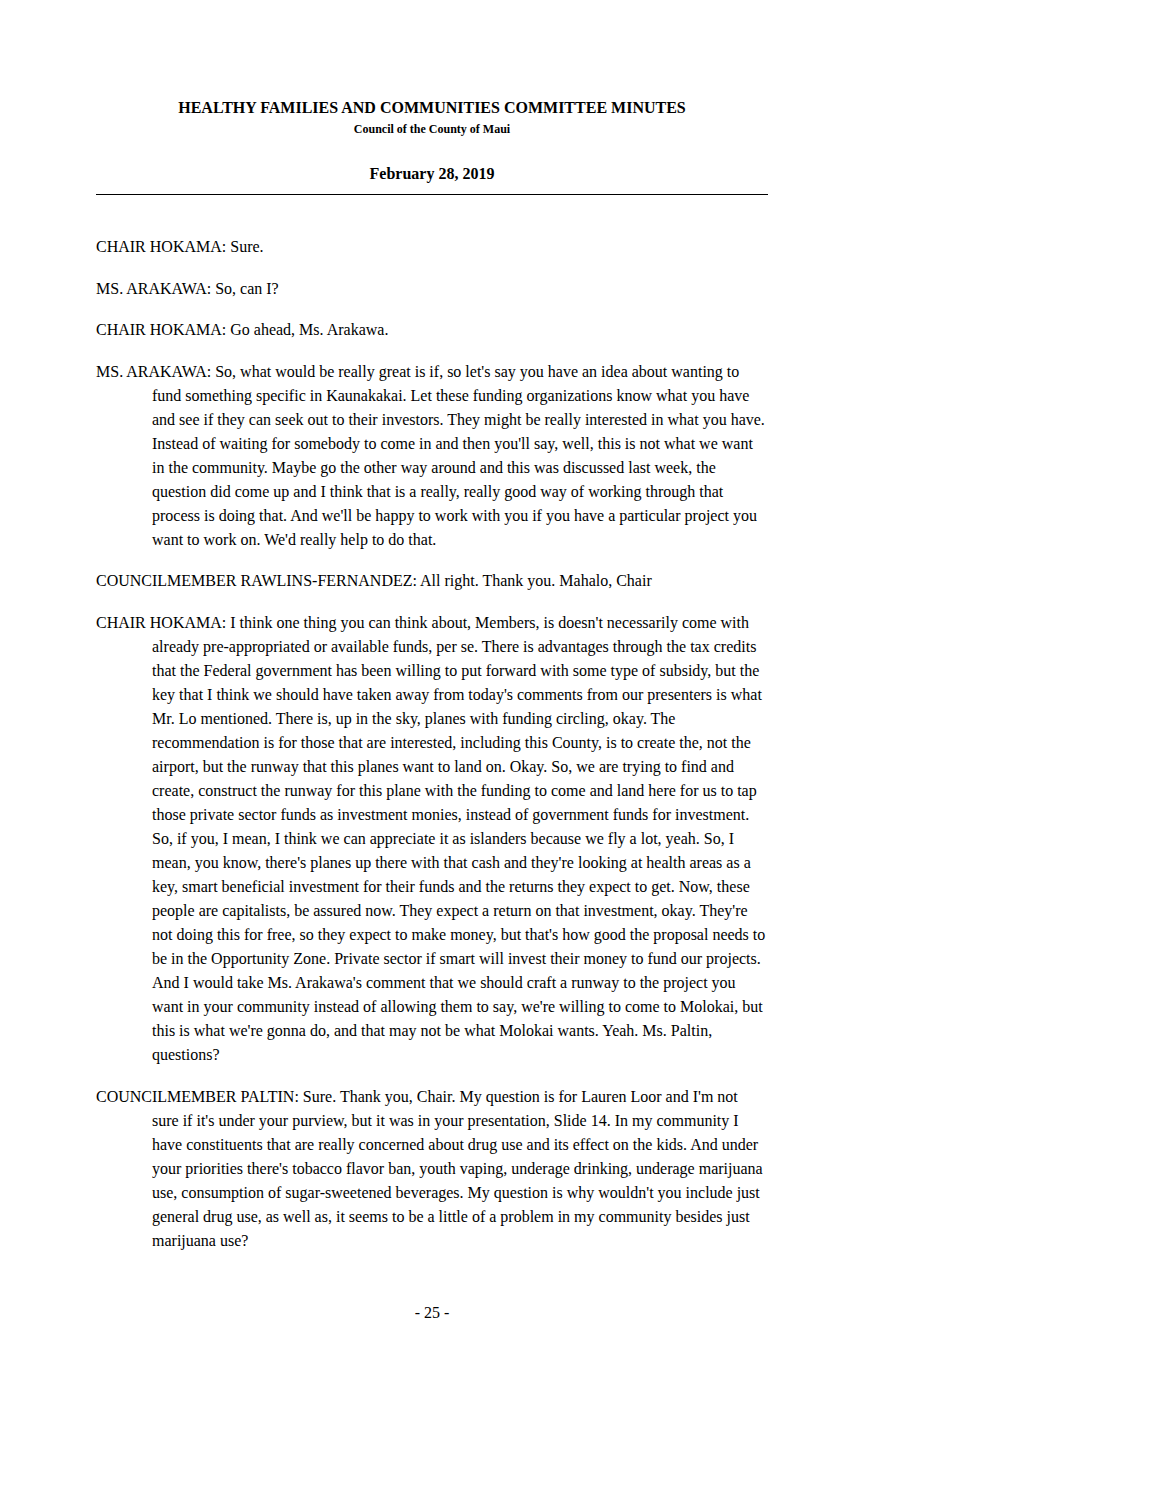HEALTHY FAMILIES AND COMMUNITIES COMMITTEE MINUTES
Council of the County of Maui
February 28, 2019
CHAIR HOKAMA: Sure.
MS. ARAKAWA: So, can I?
CHAIR HOKAMA: Go ahead, Ms. Arakawa.
MS. ARAKAWA: So, what would be really great is if, so let's say you have an idea about wanting to fund something specific in Kaunakakai. Let these funding organizations know what you have and see if they can seek out to their investors. They might be really interested in what you have. Instead of waiting for somebody to come in and then you'll say, well, this is not what we want in the community. Maybe go the other way around and this was discussed last week, the question did come up and I think that is a really, really good way of working through that process is doing that. And we'll be happy to work with you if you have a particular project you want to work on. We'd really help to do that.
COUNCILMEMBER RAWLINS-FERNANDEZ: All right. Thank you. Mahalo, Chair
CHAIR HOKAMA: I think one thing you can think about, Members, is doesn't necessarily come with already pre-appropriated or available funds, per se. There is advantages through the tax credits that the Federal government has been willing to put forward with some type of subsidy, but the key that I think we should have taken away from today's comments from our presenters is what Mr. Lo mentioned. There is, up in the sky, planes with funding circling, okay. The recommendation is for those that are interested, including this County, is to create the, not the airport, but the runway that this planes want to land on. Okay. So, we are trying to find and create, construct the runway for this plane with the funding to come and land here for us to tap those private sector funds as investment monies, instead of government funds for investment. So, if you, I mean, I think we can appreciate it as islanders because we fly a lot, yeah. So, I mean, you know, there's planes up there with that cash and they're looking at health areas as a key, smart beneficial investment for their funds and the returns they expect to get. Now, these people are capitalists, be assured now. They expect a return on that investment, okay. They're not doing this for free, so they expect to make money, but that's how good the proposal needs to be in the Opportunity Zone. Private sector if smart will invest their money to fund our projects. And I would take Ms. Arakawa's comment that we should craft a runway to the project you want in your community instead of allowing them to say, we're willing to come to Molokai, but this is what we're gonna do, and that may not be what Molokai wants. Yeah. Ms. Paltin, questions?
COUNCILMEMBER PALTIN: Sure. Thank you, Chair. My question is for Lauren Loor and I'm not sure if it's under your purview, but it was in your presentation, Slide 14. In my community I have constituents that are really concerned about drug use and its effect on the kids. And under your priorities there's tobacco flavor ban, youth vaping, underage drinking, underage marijuana use, consumption of sugar-sweetened beverages. My question is why wouldn't you include just general drug use, as well as, it seems to be a little of a problem in my community besides just marijuana use?
- 25 -